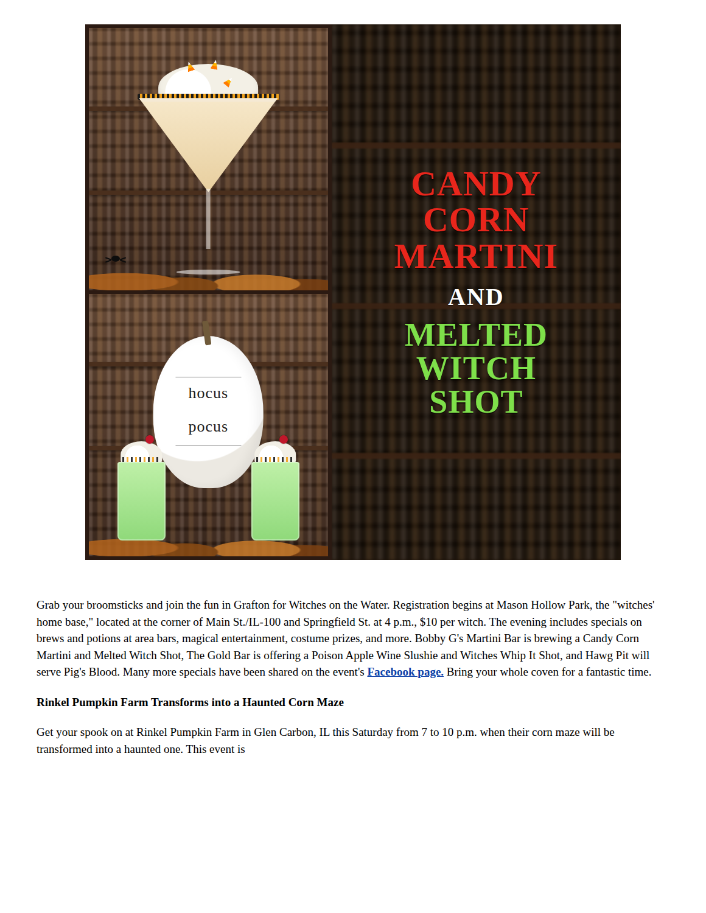hocus
pocus
Candy
Corn
Martini
and
Melted
Witch
Shot
Grab your broomsticks and join the fun in Grafton for Witches on the Water. Registration begins at Mason Hollow Park, the "witches' home base," located at the corner of Main St./IL-100 and Springfield St. at 4 p.m., $10 per witch. The evening includes specials on brews and potions at area bars, magical entertainment, costume prizes, and more. Bobby G's Martini Bar is brewing a Candy Corn Martini and Melted Witch Shot, The Gold Bar is offering a Poison Apple Wine Slushie and Witches Whip It Shot, and Hawg Pit will serve Pig's Blood. Many more specials have been shared on the event's Facebook page. Bring your whole coven for a fantastic time.
Rinkel Pumpkin Farm Transforms into a Haunted Corn Maze
Get your spook on at Rinkel Pumpkin Farm in Glen Carbon, IL this Saturday from 7 to 10 p.m. when their corn maze will be transformed into a haunted one. This event is